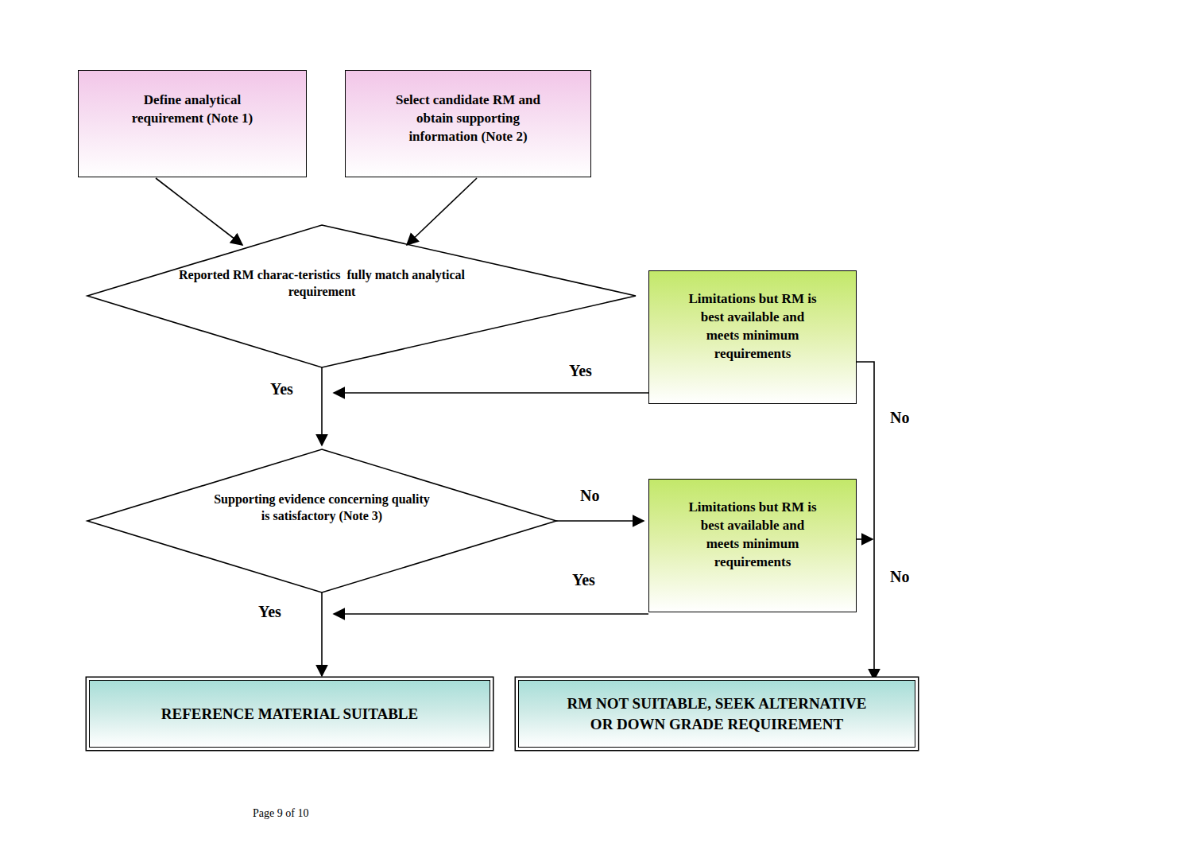Define analytical
requirement (Note 1)
Select candidate RM and
obtain supporting
information (Note 2)
Limitations but RM is
best available and
meets minimum
requirements
Limitations but RM is
best available and
meets minimum
requirements
REFERENCE MATERIAL SUITABLE
RM NOT SUITABLE, SEEK ALTERNATIVE
OR DOWN GRADE REQUIREMENT
Reported RM charac-teristics fully match analytical
requirement
Supporting evidence concerning quality
is satisfactory (Note 3)
Yes
Yes
No
No
Yes
Yes
No
Page 9 of 10